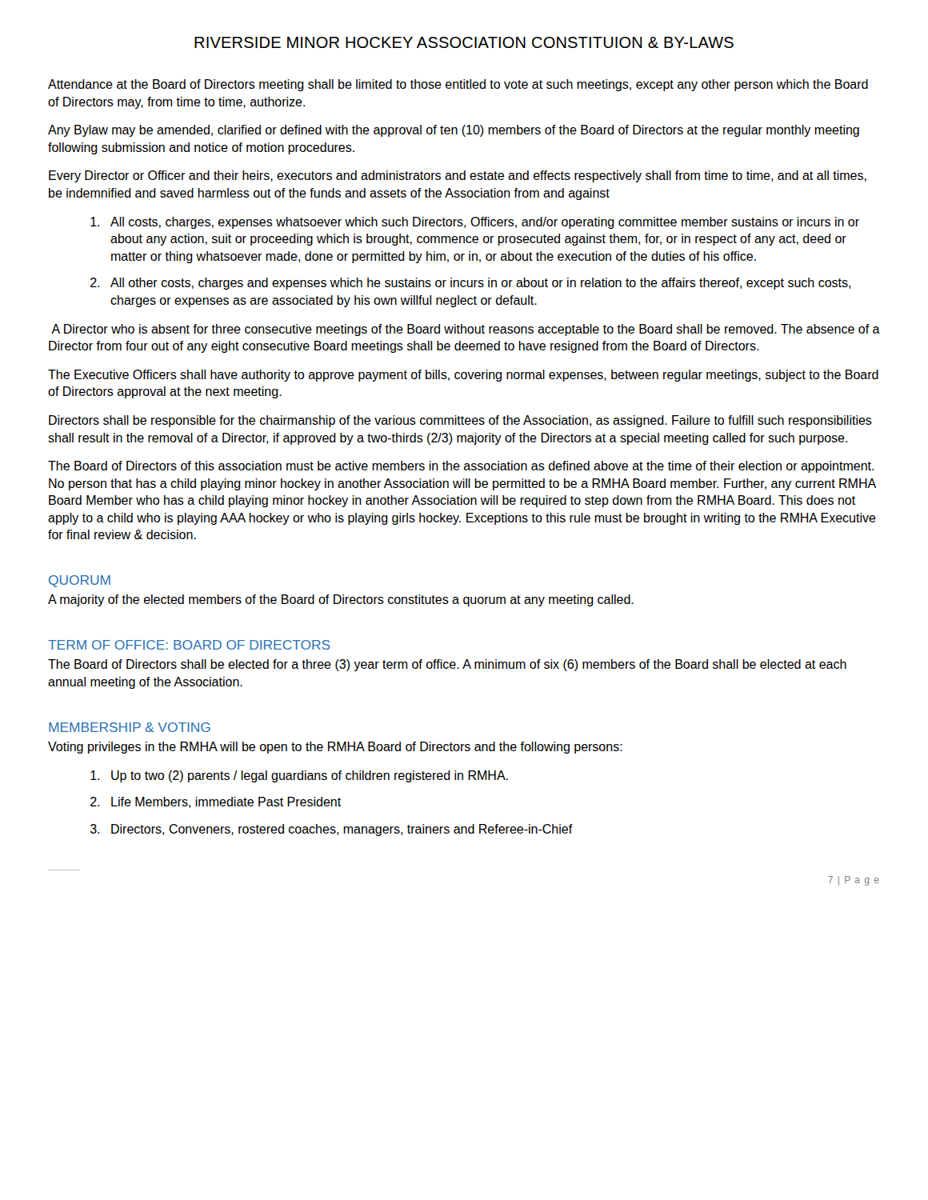RIVERSIDE MINOR HOCKEY ASSOCIATION CONSTITUION & BY-LAWS
Attendance at the Board of Directors meeting shall be limited to those entitled to vote at such meetings, except any other person which the Board of Directors may, from time to time, authorize.
Any Bylaw may be amended, clarified or defined with the approval of ten (10) members of the Board of Directors at the regular monthly meeting following submission and notice of motion procedures.
Every Director or Officer and their heirs, executors and administrators and estate and effects respectively shall from time to time, and at all times, be indemnified and saved harmless out of the funds and assets of the Association from and against
All costs, charges, expenses whatsoever which such Directors, Officers, and/or operating committee member sustains or incurs in or about any action, suit or proceeding which is brought, commence or prosecuted against them, for, or in respect of any act, deed or matter or thing whatsoever made, done or permitted by him, or in, or about the execution of the duties of his office.
All other costs, charges and expenses which he sustains or incurs in or about or in relation to the affairs thereof, except such costs, charges or expenses as are associated by his own willful neglect or default.
A Director who is absent for three consecutive meetings of the Board without reasons acceptable to the Board shall be removed. The absence of a Director from four out of any eight consecutive Board meetings shall be deemed to have resigned from the Board of Directors.
The Executive Officers shall have authority to approve payment of bills, covering normal expenses, between regular meetings, subject to the Board of Directors approval at the next meeting.
Directors shall be responsible for the chairmanship of the various committees of the Association, as assigned. Failure to fulfill such responsibilities shall result in the removal of a Director, if approved by a two-thirds (2/3) majority of the Directors at a special meeting called for such purpose.
The Board of Directors of this association must be active members in the association as defined above at the time of their election or appointment. No person that has a child playing minor hockey in another Association will be permitted to be a RMHA Board member. Further, any current RMHA Board Member who has a child playing minor hockey in another Association will be required to step down from the RMHA Board. This does not apply to a child who is playing AAA hockey or who is playing girls hockey. Exceptions to this rule must be brought in writing to the RMHA Executive for final review & decision.
QUORUM
A majority of the elected members of the Board of Directors constitutes a quorum at any meeting called.
TERM OF OFFICE: BOARD OF DIRECTORS
The Board of Directors shall be elected for a three (3) year term of office. A minimum of six (6) members of the Board shall be elected at each annual meeting of the Association.
MEMBERSHIP & VOTING
Voting privileges in the RMHA will be open to the RMHA Board of Directors and the following persons:
Up to two (2) parents / legal guardians of children registered in RMHA.
Life Members, immediate Past President
Directors, Conveners, rostered coaches, managers, trainers and Referee-in-Chief
7 | P a g e